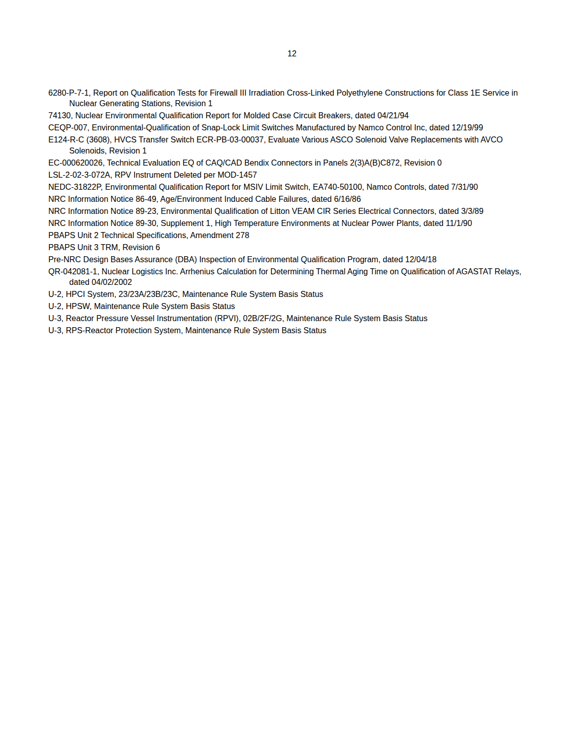12
6280-P-7-1, Report on Qualification Tests for Firewall III Irradiation Cross-Linked Polyethylene Constructions for Class 1E Service in Nuclear Generating Stations, Revision 1
74130, Nuclear Environmental Qualification Report for Molded Case Circuit Breakers, dated 04/21/94
CEQP-007, Environmental-Qualification of Snap-Lock Limit Switches Manufactured by Namco Control Inc, dated 12/19/99
E124-R-C (3608), HVCS Transfer Switch ECR-PB-03-00037, Evaluate Various ASCO Solenoid Valve Replacements with AVCO Solenoids, Revision 1
EC-000620026, Technical Evaluation EQ of CAQ/CAD Bendix Connectors in Panels 2(3)A(B)C872, Revision 0
LSL-2-02-3-072A, RPV Instrument Deleted per MOD-1457
NEDC-31822P, Environmental Qualification Report for MSIV Limit Switch, EA740-50100, Namco Controls, dated 7/31/90
NRC Information Notice 86-49, Age/Environment Induced Cable Failures, dated 6/16/86
NRC Information Notice 89-23, Environmental Qualification of Litton VEAM CIR Series Electrical Connectors, dated 3/3/89
NRC Information Notice 89-30, Supplement 1, High Temperature Environments at Nuclear Power Plants, dated 11/1/90
PBAPS Unit 2 Technical Specifications, Amendment 278
PBAPS Unit 3 TRM, Revision 6
Pre-NRC Design Bases Assurance (DBA) Inspection of Environmental Qualification Program, dated 12/04/18
QR-042081-1, Nuclear Logistics Inc. Arrhenius Calculation for Determining Thermal Aging Time on Qualification of AGASTAT Relays, dated 04/02/2002
U-2, HPCI System, 23/23A/23B/23C, Maintenance Rule System Basis Status
U-2, HPSW, Maintenance Rule System Basis Status
U-3, Reactor Pressure Vessel Instrumentation (RPVI), 02B/2F/2G, Maintenance Rule System Basis Status
U-3, RPS-Reactor Protection System, Maintenance Rule System Basis Status